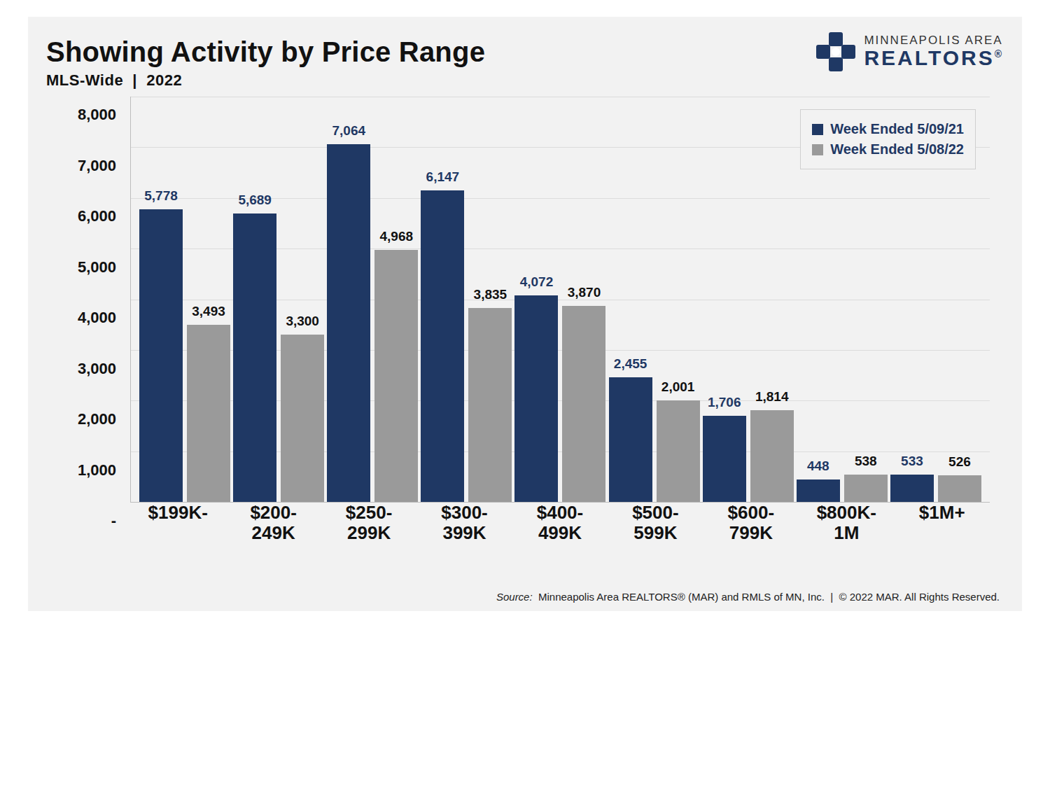Showing Activity by Price Range
MLS-Wide | 2022
MINNEAPOLIS AREA
REALTORS®
Week Ended 5/09/21
Week Ended 5/08/22
8,000
7,000
6,000
5,000
4,000
3,000
2,000
1,000
-
5,778
3,493
5,689
3,300
7,064
4,968
6,147
3,835
4,072
3,870
2,455
2,001
1,706
1,814
448
538
533
526
$199K- $200-
249K $250-
299K $300-
399K $400-
499K $500-
599K $600-
799K $800K-
1M $1M+
Source: Minneapolis Area REALTORS® (MAR) and RMLS of MN, Inc. | © 2022 MAR. All Rights Reserved.